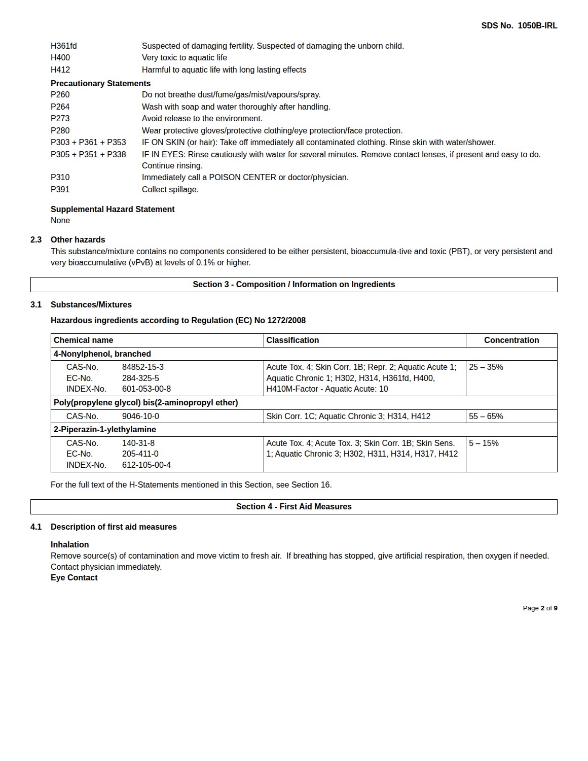SDS No. 1050B-IRL
| H361fd | Suspected of damaging fertility. Suspected of damaging the unborn child. |
| H400 | Very toxic to aquatic life |
| H412 | Harmful to aquatic life with long lasting effects |
Precautionary Statements
| P260 | Do not breathe dust/fume/gas/mist/vapours/spray. |
| P264 | Wash with soap and water thoroughly after handling. |
| P273 | Avoid release to the environment. |
| P280 | Wear protective gloves/protective clothing/eye protection/face protection. |
| P303 + P361 + P353 | IF ON SKIN (or hair): Take off immediately all contaminated clothing. Rinse skin with water/shower. |
| P305 + P351 + P338 | IF IN EYES: Rinse cautiously with water for several minutes. Remove contact lenses, if present and easy to do. Continue rinsing. |
| P310 | Immediately call a POISON CENTER or doctor/physician. |
| P391 | Collect spillage. |
Supplemental Hazard Statement
None
2.3 Other hazards
This substance/mixture contains no components considered to be either persistent, bioaccumula-tive and toxic (PBT), or very persistent and very bioaccumulative (vPvB) at levels of 0.1% or higher.
Section 3 - Composition / Information on Ingredients
3.1 Substances/Mixtures
Hazardous ingredients according to Regulation (EC) No 1272/2008
| Chemical name | Classification | Concentration |
| --- | --- | --- |
| 4-Nonylphenol, branched |
| CAS-No. 84852-15-3 EC-No. 284-325-5 INDEX-No. 601-053-00-8 | Acute Tox. 4; Skin Corr. 1B; Repr. 2; Aquatic Acute 1; Aquatic Chronic 1; H302, H314, H361fd, H400, H410M-Factor - Aquatic Acute: 10 | 25 – 35% |
| Poly(propylene glycol) bis(2-aminopropyl ether) |
| CAS-No. 9046-10-0 | Skin Corr. 1C; Aquatic Chronic 3; H314, H412 | 55 – 65% |
| 2-Piperazin-1-ylethylamine |
| CAS-No. 140-31-8 EC-No. 205-411-0 INDEX-No. 612-105-00-4 | Acute Tox. 4; Acute Tox. 3; Skin Corr. 1B; Skin Sens. 1; Aquatic Chronic 3; H302, H311, H314, H317, H412 | 5 – 15% |
For the full text of the H-Statements mentioned in this Section, see Section 16.
Section 4 - First Aid Measures
4.1 Description of first aid measures
Inhalation
Remove source(s) of contamination and move victim to fresh air. If breathing has stopped, give artificial respiration, then oxygen if needed. Contact physician immediately.
Eye Contact
Page 2 of 9